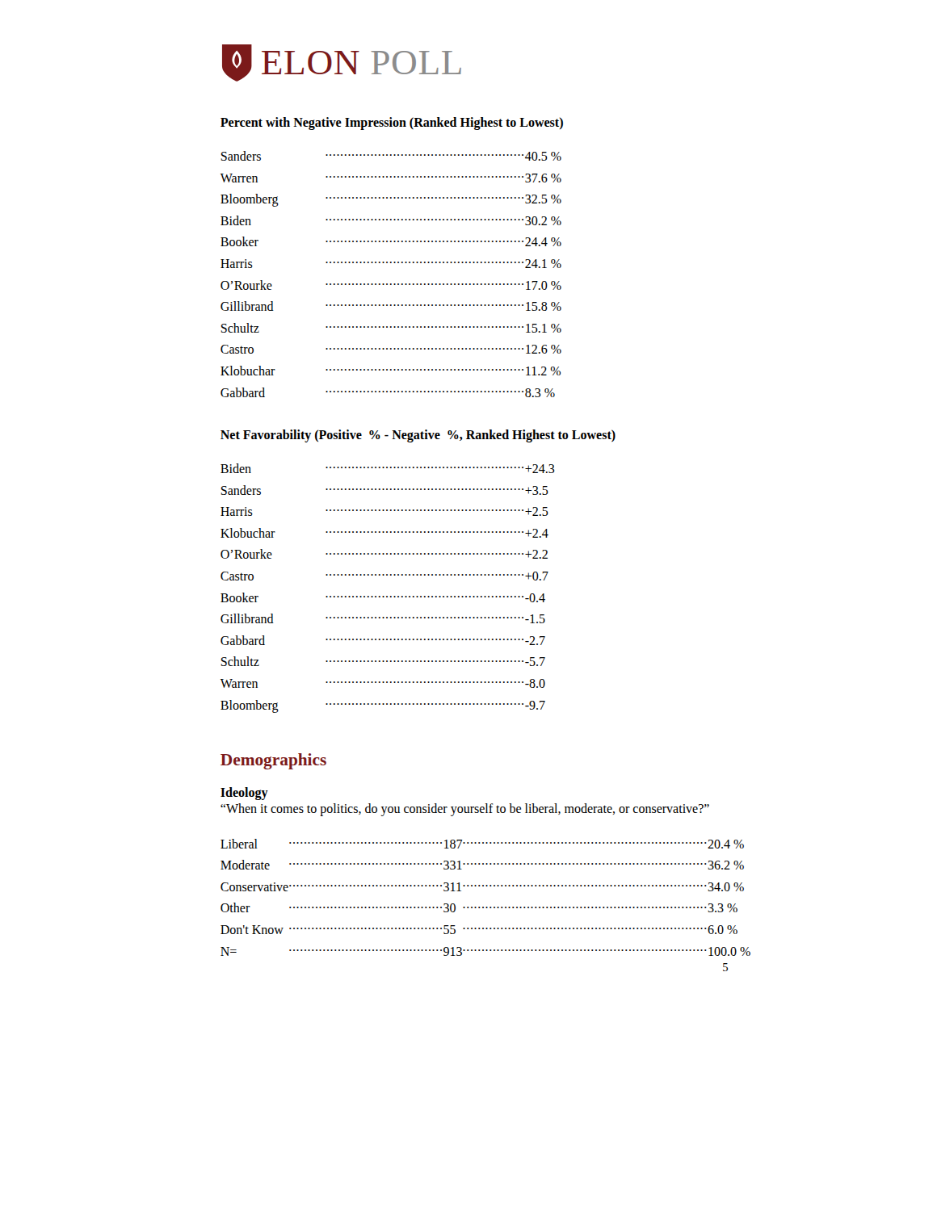ELON POLL
Percent with Negative Impression (Ranked Highest to Lowest)
| Sanders | ..................................................... | 40.5 % |
| Warren | ..................................................... | 37.6 % |
| Bloomberg | ..................................................... | 32.5 % |
| Biden | ..................................................... | 30.2 % |
| Booker | ..................................................... | 24.4 % |
| Harris | ..................................................... | 24.1 % |
| O’Rourke | ..................................................... | 17.0 % |
| Gillibrand | ..................................................... | 15.8 % |
| Schultz | ..................................................... | 15.1 % |
| Castro | ..................................................... | 12.6 % |
| Klobuchar | ..................................................... | 11.2 % |
| Gabbard | ..................................................... | 8.3 % |
Net Favorability (Positive % - Negative %, Ranked Highest to Lowest)
| Biden | ..................................................... | +24.3 |
| Sanders | ..................................................... | +3.5 |
| Harris | ..................................................... | +2.5 |
| Klobuchar | ..................................................... | +2.4 |
| O’Rourke | ..................................................... | +2.2 |
| Castro | ..................................................... | +0.7 |
| Booker | ..................................................... | -0.4 |
| Gillibrand | ..................................................... | -1.5 |
| Gabbard | ..................................................... | -2.7 |
| Schultz | ..................................................... | -5.7 |
| Warren | ..................................................... | -8.0 |
| Bloomberg | ..................................................... | -9.7 |
Demographics
Ideology
“When it comes to politics, do you consider yourself to be liberal, moderate, or conservative?”
| Liberal | ......................................... | 187 | ................................................................. | 20.4 % |
| Moderate | ......................................... | 331 | ................................................................. | 36.2 % |
| Conservative | ......................................... | 311 | ................................................................. | 34.0 % |
| Other | ......................................... | 30 | ................................................................. | 3.3 % |
| Don't Know | ......................................... | 55 | ................................................................. | 6.0 % |
| N= | ......................................... | 913 | ................................................................. | 100.0 % |
5